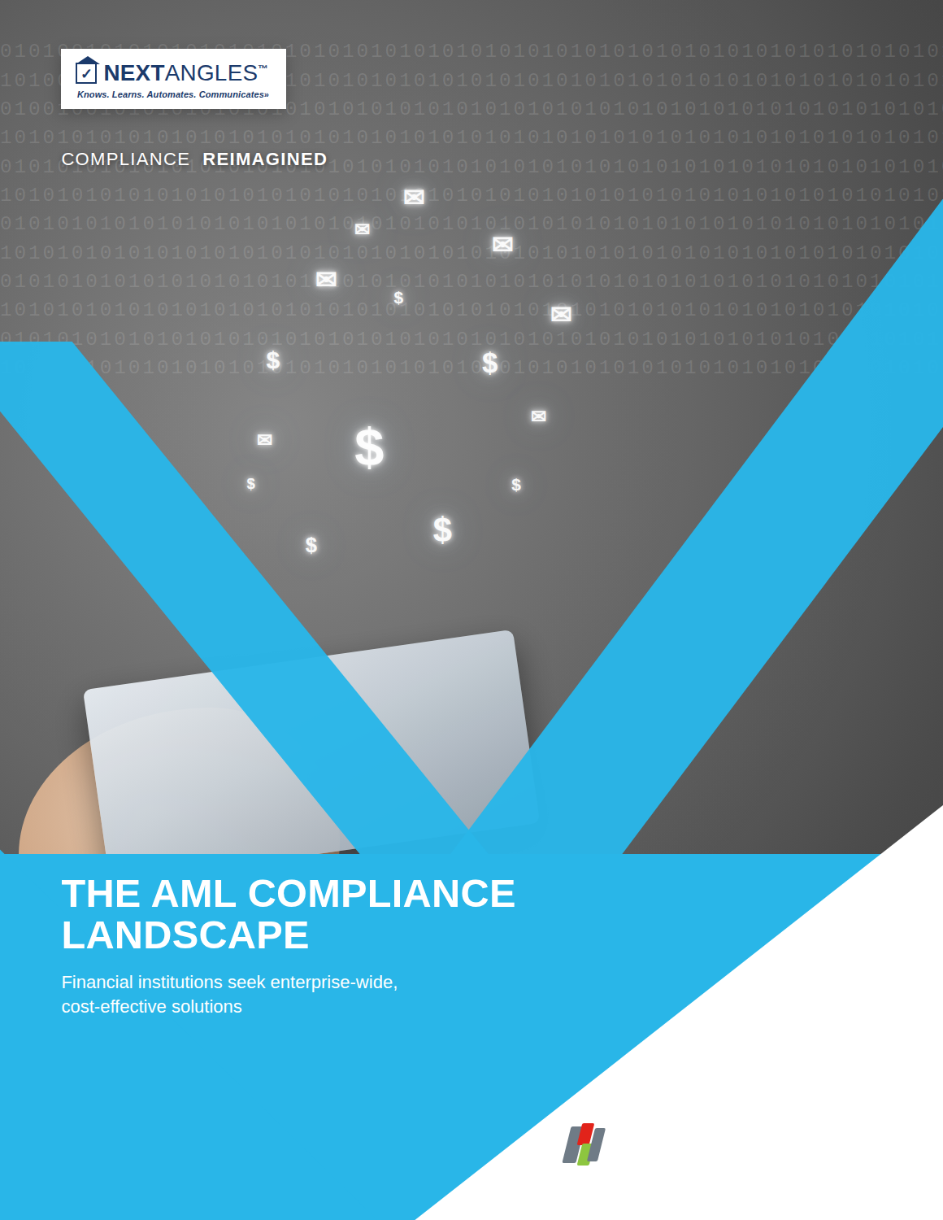0101001010101010101010101010101010101010101010101010101010101010101010 1010010010101010101010101010101010101010101010101010101010101010101010 0100100101010101010101010101010101010101010101010101010101010101010101 1010101010101010101010101010101010101010101010101010101010101010101010 0101010101010101010101010101010101010101010101010101010101010101010101 1010101010101010101010101010101010101010101010101010101010101010101010 0101010101010101010101010101010101010101010101010101010101010101010101 1010101010101010101010101010101010101010101010101010101010101010101010 0101010101010101010101010101010101010101010101010101010101010101010101 1010101010101010101010101010101010101010101010101010101010101010101010 0101010101010101010101010101010101010101010101010101010101010101010101 1010101010101010101010101010101010101010101010101010101010101010101010
✉ ✉ ✉ ✉ ✉ ✉ ✉ $ $ $ $ $ $ $ $
NEXTANGLES™
Knows. Learns. Automates. Communicates»
COMPLIANCE REIMAGINED
The AML Compliance
Landscape
Financial institutions seek enterprise-wide, cost-effective solutions
Mphasis The Next Applied